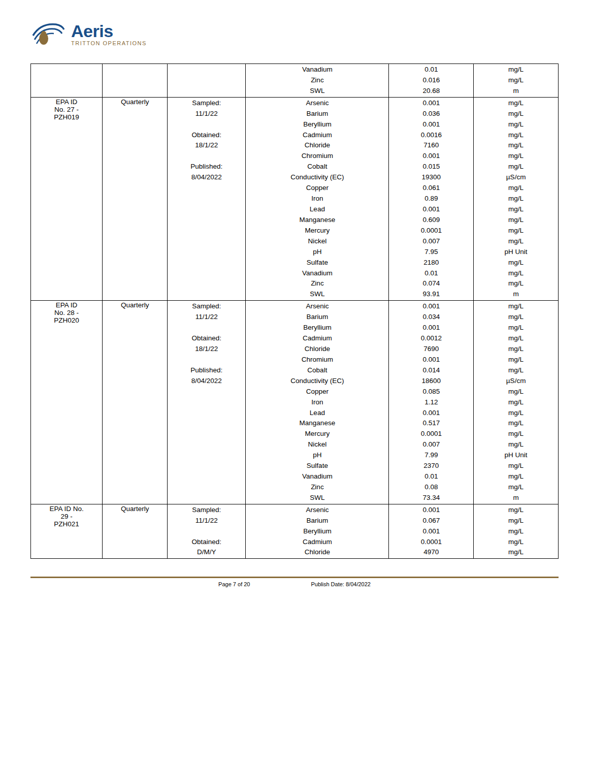Aeris
TRITTON OPERATIONS
| | | | Vanadium Zinc SWL | 0.01 0.016 20.68 | mg/L mg/L m |
| EPA ID No. 27 - PZH019 | Quarterly | Sampled: 11/1/22 Obtained: 18/1/22 Published: 8/04/2022 | Arsenic Barium Beryllium Cadmium Chloride Chromium Cobalt Conductivity (EC) Copper Iron Lead Manganese Mercury Nickel pH Sulfate Vanadium Zinc SWL | 0.001 0.036 0.001 0.0016 7160 0.001 0.015 19300 0.061 0.89 0.001 0.609 0.0001 0.007 7.95 2180 0.01 0.074 93.91 | mg/L mg/L mg/L mg/L mg/L mg/L mg/L µS/cm mg/L mg/L mg/L mg/L mg/L mg/L pH Unit mg/L mg/L mg/L m |
| EPA ID No. 28 - PZH020 | Quarterly | Sampled: 11/1/22 Obtained: 18/1/22 Published: 8/04/2022 | Arsenic Barium Beryllium Cadmium Chloride Chromium Cobalt Conductivity (EC) Copper Iron Lead Manganese Mercury Nickel pH Sulfate Vanadium Zinc SWL | 0.001 0.034 0.001 0.0012 7690 0.001 0.014 18600 0.085 1.12 0.001 0.517 0.0001 0.007 7.99 2370 0.01 0.08 73.34 | mg/L mg/L mg/L mg/L mg/L mg/L mg/L µS/cm mg/L mg/L mg/L mg/L mg/L mg/L pH Unit mg/L mg/L mg/L m |
| EPA ID No. 29 - PZH021 | Quarterly | Sampled: 11/1/22 Obtained: D/M/Y | Arsenic Barium Beryllium Cadmium Chloride | 0.001 0.067 0.001 0.0001 4970 | mg/L mg/L mg/L mg/L mg/L |
Page 7 of 20
Publish Date: 8/04/2022